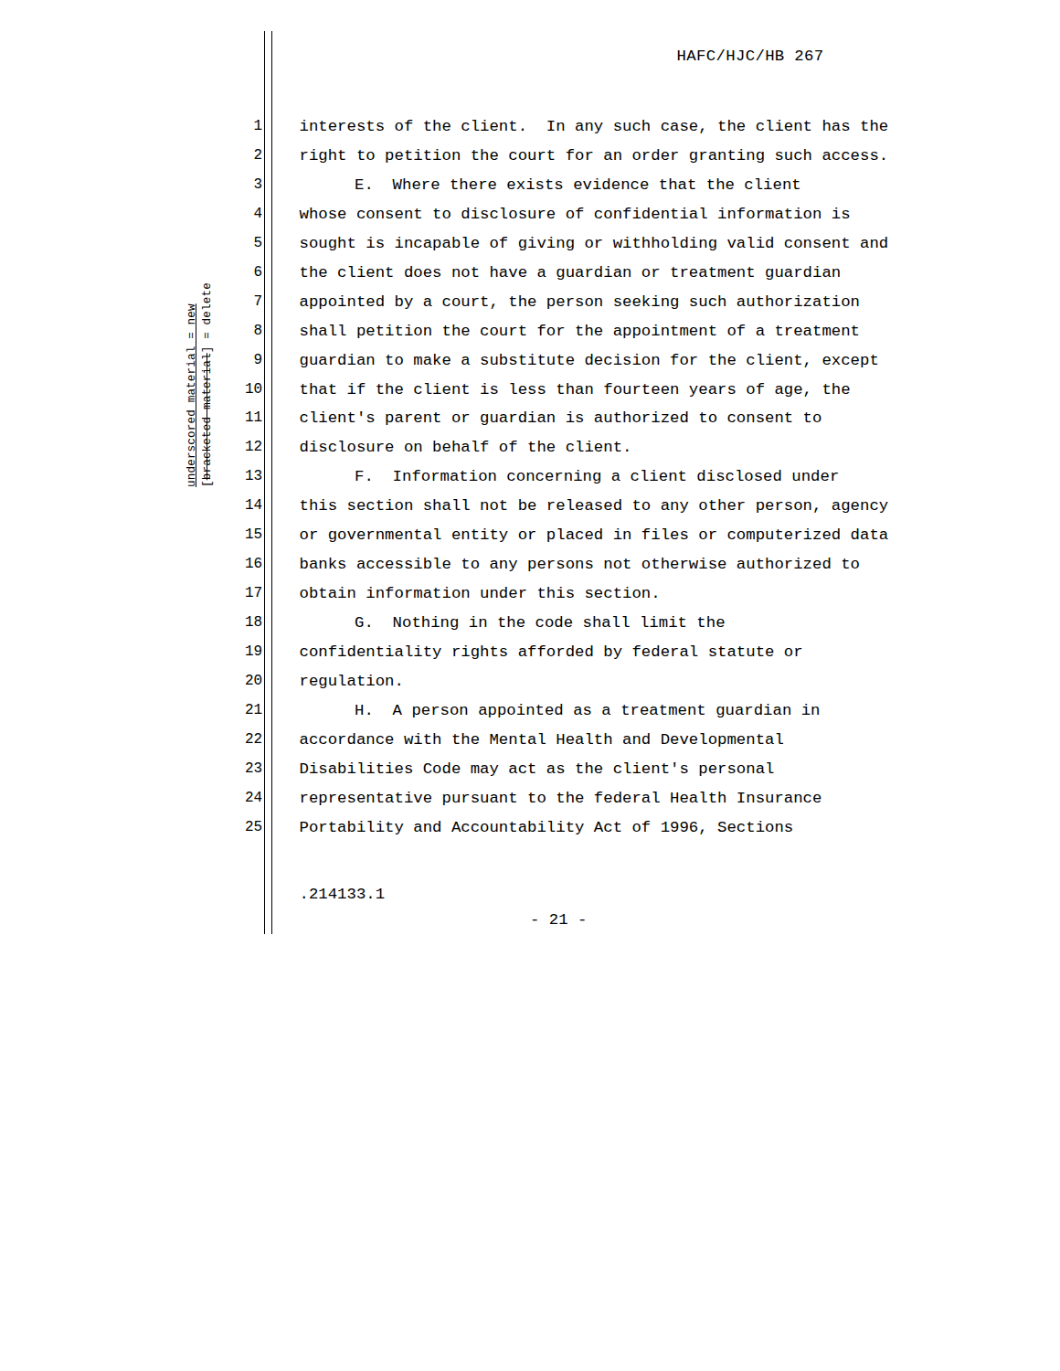HAFC/HJC/HB 267
underscored material = new
[bracketed material] = delete
interests of the client. In any such case, the client has the
right to petition the court for an order granting such access.
E. Where there exists evidence that the client
whose consent to disclosure of confidential information is
sought is incapable of giving or withholding valid consent and
the client does not have a guardian or treatment guardian
appointed by a court, the person seeking such authorization
shall petition the court for the appointment of a treatment
guardian to make a substitute decision for the client, except
that if the client is less than fourteen years of age, the
client's parent or guardian is authorized to consent to
disclosure on behalf of the client.
F. Information concerning a client disclosed under
this section shall not be released to any other person, agency
or governmental entity or placed in files or computerized data
banks accessible to any persons not otherwise authorized to
obtain information under this section.
G. Nothing in the code shall limit the
confidentiality rights afforded by federal statute or
regulation.
H. A person appointed as a treatment guardian in
accordance with the Mental Health and Developmental
Disabilities Code may act as the client's personal
representative pursuant to the federal Health Insurance
Portability and Accountability Act of 1996, Sections
.214133.1
- 21 -